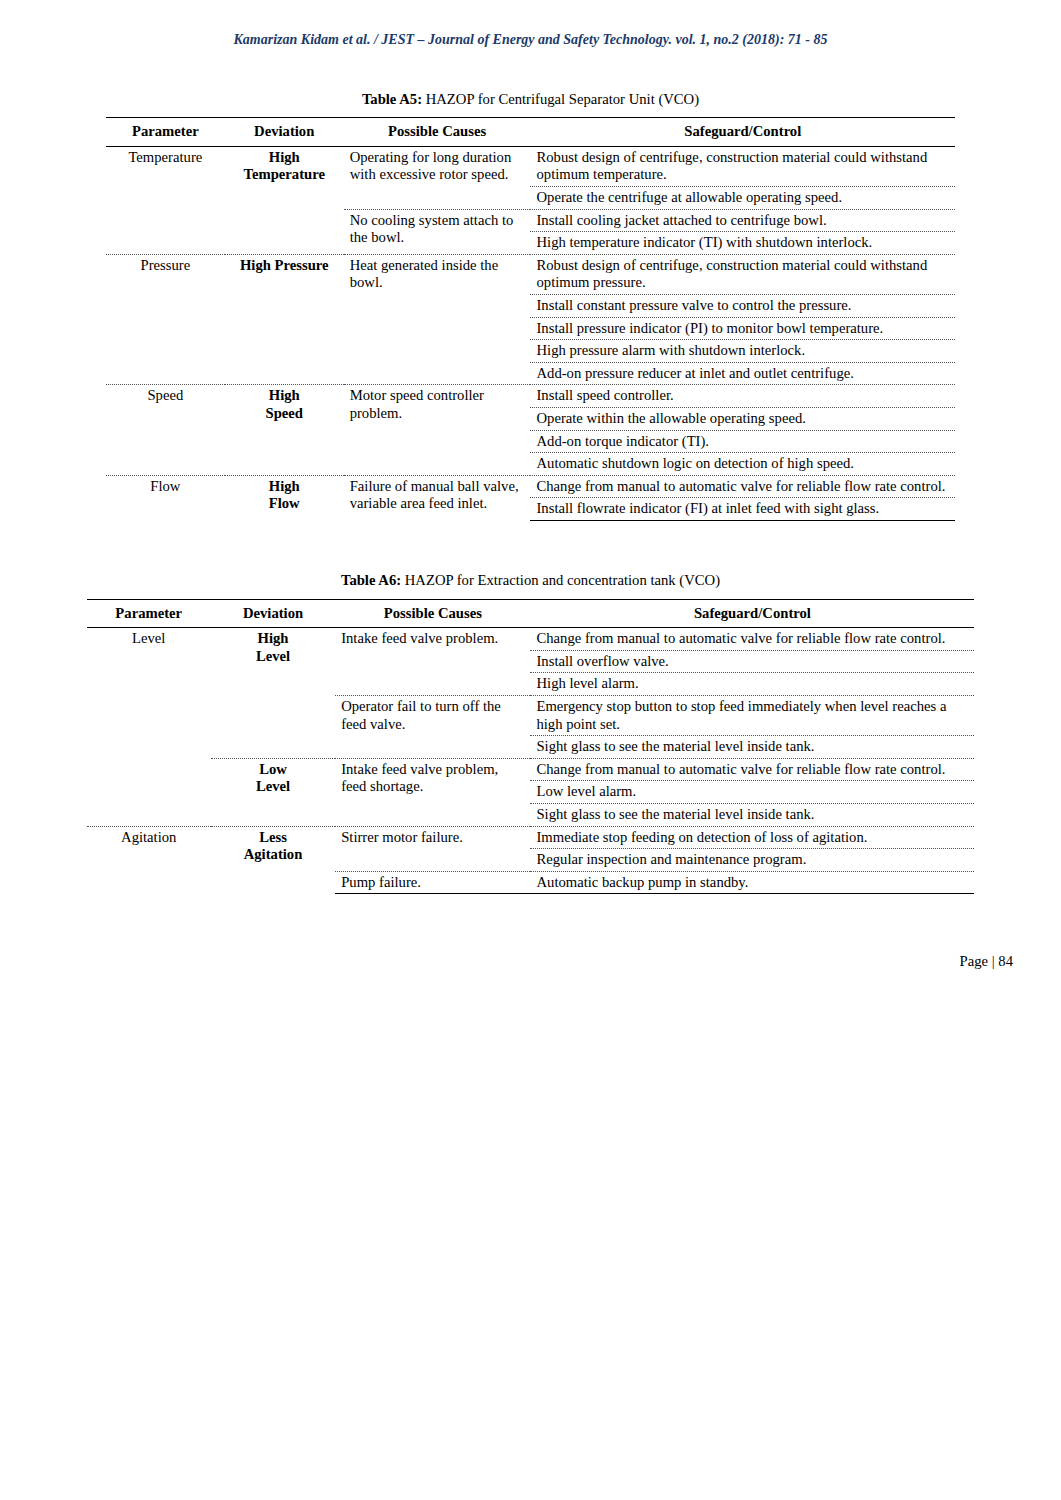Kamarizan Kidam et al. / JEST – Journal of Energy and Safety Technology. vol. 1, no.2 (2018): 71 - 85
Table A5: HAZOP for Centrifugal Separator Unit (VCO)
| Parameter | Deviation | Possible Causes | Safeguard/Control |
| --- | --- | --- | --- |
| Temperature | High Temperature | Operating for long duration with excessive rotor speed. | Robust design of centrifuge, construction material could withstand optimum temperature. |
| Operate the centrifuge at allowable operating speed. |
| No cooling system attach to the bowl. | Install cooling jacket attached to centrifuge bowl. |
| High temperature indicator (TI) with shutdown interlock. |
| Pressure | High Pressure | Heat generated inside the bowl. | Robust design of centrifuge, construction material could withstand optimum pressure. |
| Install constant pressure valve to control the pressure. |
| Install pressure indicator (PI) to monitor bowl temperature. |
| High pressure alarm with shutdown interlock. |
| Add-on pressure reducer at inlet and outlet centrifuge. |
| Speed | High Speed | Motor speed controller problem. | Install speed controller. |
| Operate within the allowable operating speed. |
| Add-on torque indicator (TI). |
| Automatic shutdown logic on detection of high speed. |
| Flow | High Flow | Failure of manual ball valve, variable area feed inlet. | Change from manual to automatic valve for reliable flow rate control. |
| Install flowrate indicator (FI) at inlet feed with sight glass. |
Table A6: HAZOP for Extraction and concentration tank (VCO)
| Parameter | Deviation | Possible Causes | Safeguard/Control |
| --- | --- | --- | --- |
| Level | High Level | Intake feed valve problem. | Change from manual to automatic valve for reliable flow rate control. |
| Install overflow valve. |
| High level alarm. |
| Operator fail to turn off the feed valve. | Emergency stop button to stop feed immediately when level reaches a high point set. |
| Sight glass to see the material level inside tank. |
| Low Level | Intake feed valve problem, feed shortage. | Change from manual to automatic valve for reliable flow rate control. |
| Low level alarm. |
| Sight glass to see the material level inside tank. |
| Agitation | Less Agitation | Stirrer motor failure. | Immediate stop feeding on detection of loss of agitation. |
| Regular inspection and maintenance program. |
| Pump failure. | Automatic backup pump in standby. |
Page | 84